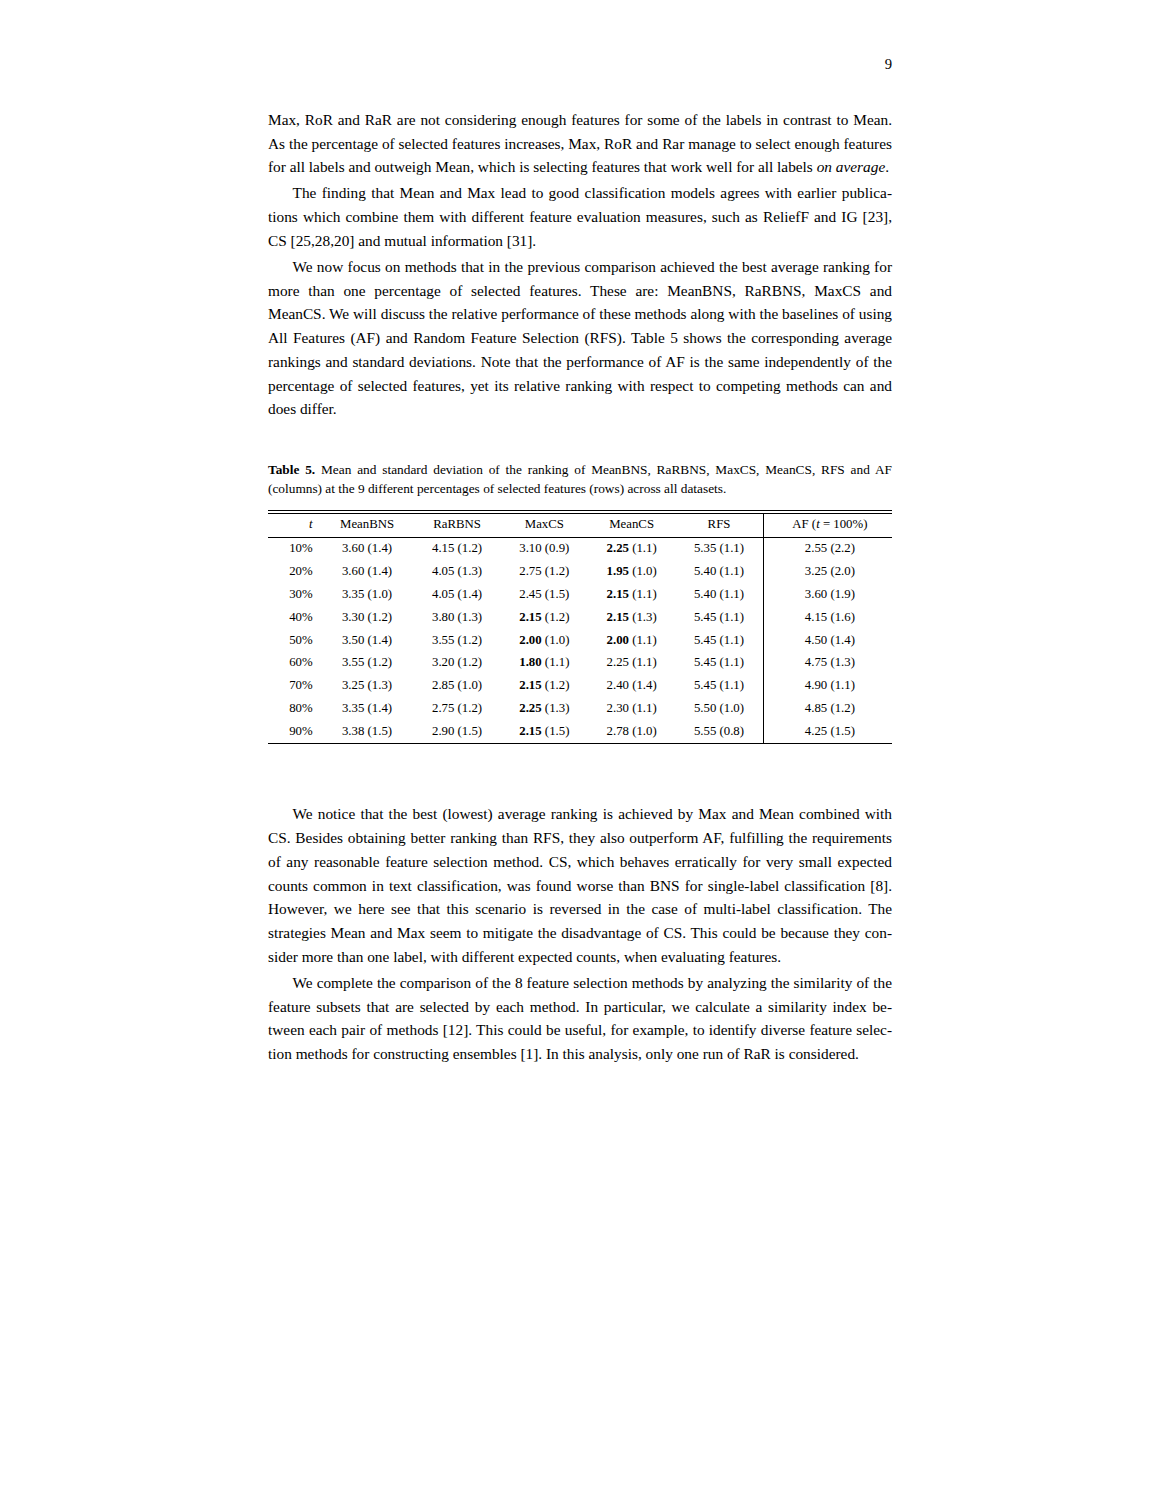9
Max, RoR and RaR are not considering enough features for some of the labels in contrast to Mean. As the percentage of selected features increases, Max, RoR and Rar manage to select enough features for all labels and outweigh Mean, which is selecting features that work well for all labels on average.
The finding that Mean and Max lead to good classification models agrees with earlier publications which combine them with different feature evaluation measures, such as ReliefF and IG [23], CS [25,28,20] and mutual information [31].
We now focus on methods that in the previous comparison achieved the best average ranking for more than one percentage of selected features. These are: MeanBNS, RaRBNS, MaxCS and MeanCS. We will discuss the relative performance of these methods along with the baselines of using All Features (AF) and Random Feature Selection (RFS). Table 5 shows the corresponding average rankings and standard deviations. Note that the performance of AF is the same independently of the percentage of selected features, yet its relative ranking with respect to competing methods can and does differ.
Table 5. Mean and standard deviation of the ranking of MeanBNS, RaRBNS, MaxCS, MeanCS, RFS and AF (columns) at the 9 different percentages of selected features (rows) across all datasets.
| t | MeanBNS | RaRBNS | MaxCS | MeanCS | RFS | AF ( t = 100%) |
| --- | --- | --- | --- | --- | --- | --- |
| 10% | 3.60 (1.4) | 4.15 (1.2) | 3.10 (0.9) | 2.25 (1.1) | 5.35 (1.1) | 2.55 (2.2) |
| 20% | 3.60 (1.4) | 4.05 (1.3) | 2.75 (1.2) | 1.95 (1.0) | 5.40 (1.1) | 3.25 (2.0) |
| 30% | 3.35 (1.0) | 4.05 (1.4) | 2.45 (1.5) | 2.15 (1.1) | 5.40 (1.1) | 3.60 (1.9) |
| 40% | 3.30 (1.2) | 3.80 (1.3) | 2.15 (1.2) | 2.15 (1.3) | 5.45 (1.1) | 4.15 (1.6) |
| 50% | 3.50 (1.4) | 3.55 (1.2) | 2.00 (1.0) | 2.00 (1.1) | 5.45 (1.1) | 4.50 (1.4) |
| 60% | 3.55 (1.2) | 3.20 (1.2) | 1.80 (1.1) | 2.25 (1.1) | 5.45 (1.1) | 4.75 (1.3) |
| 70% | 3.25 (1.3) | 2.85 (1.0) | 2.15 (1.2) | 2.40 (1.4) | 5.45 (1.1) | 4.90 (1.1) |
| 80% | 3.35 (1.4) | 2.75 (1.2) | 2.25 (1.3) | 2.30 (1.1) | 5.50 (1.0) | 4.85 (1.2) |
| 90% | 3.38 (1.5) | 2.90 (1.5) | 2.15 (1.5) | 2.78 (1.0) | 5.55 (0.8) | 4.25 (1.5) |
We notice that the best (lowest) average ranking is achieved by Max and Mean combined with CS. Besides obtaining better ranking than RFS, they also outperform AF, fulfilling the requirements of any reasonable feature selection method. CS, which behaves erratically for very small expected counts common in text classification, was found worse than BNS for single-label classification [8]. However, we here see that this scenario is reversed in the case of multi-label classification. The strategies Mean and Max seem to mitigate the disadvantage of CS. This could be because they consider more than one label, with different expected counts, when evaluating features.
We complete the comparison of the 8 feature selection methods by analyzing the similarity of the feature subsets that are selected by each method. In particular, we calculate a similarity index between each pair of methods [12]. This could be useful, for example, to identify diverse feature selection methods for constructing ensembles [1]. In this analysis, only one run of RaR is considered.